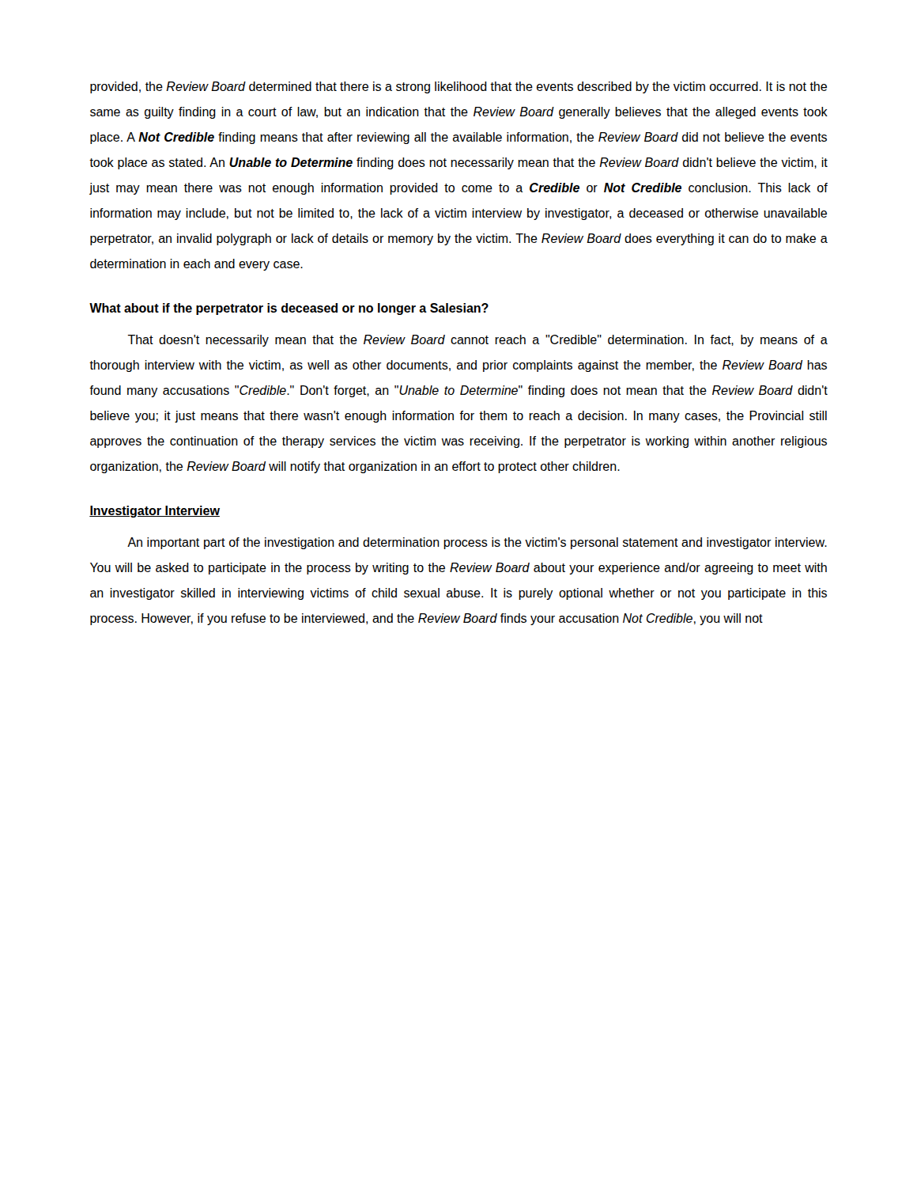provided, the Review Board determined that there is a strong likelihood that the events described by the victim occurred. It is not the same as guilty finding in a court of law, but an indication that the Review Board generally believes that the alleged events took place. A Not Credible finding means that after reviewing all the available information, the Review Board did not believe the events took place as stated. An Unable to Determine finding does not necessarily mean that the Review Board didn't believe the victim, it just may mean there was not enough information provided to come to a Credible or Not Credible conclusion. This lack of information may include, but not be limited to, the lack of a victim interview by investigator, a deceased or otherwise unavailable perpetrator, an invalid polygraph or lack of details or memory by the victim. The Review Board does everything it can do to make a determination in each and every case.
What about if the perpetrator is deceased or no longer a Salesian?
That doesn't necessarily mean that the Review Board cannot reach a "Credible" determination. In fact, by means of a thorough interview with the victim, as well as other documents, and prior complaints against the member, the Review Board has found many accusations "Credible." Don't forget, an "Unable to Determine" finding does not mean that the Review Board didn't believe you; it just means that there wasn't enough information for them to reach a decision. In many cases, the Provincial still approves the continuation of the therapy services the victim was receiving. If the perpetrator is working within another religious organization, the Review Board will notify that organization in an effort to protect other children.
Investigator Interview
An important part of the investigation and determination process is the victim's personal statement and investigator interview. You will be asked to participate in the process by writing to the Review Board about your experience and/or agreeing to meet with an investigator skilled in interviewing victims of child sexual abuse. It is purely optional whether or not you participate in this process. However, if you refuse to be interviewed, and the Review Board finds your accusation Not Credible, you will not